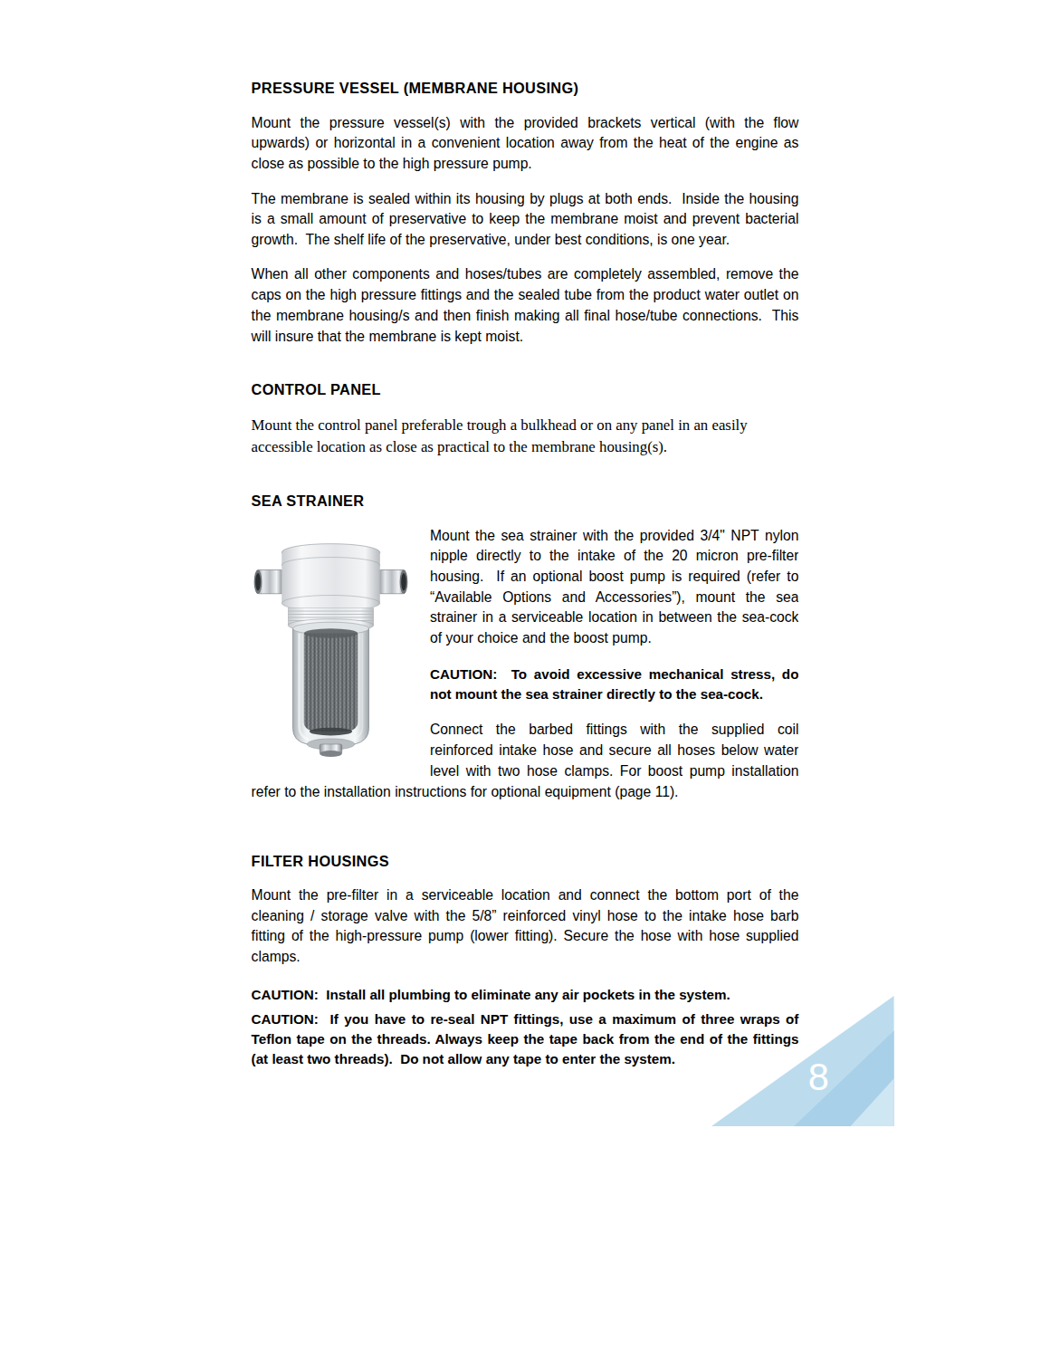PRESSURE VESSEL (MEMBRANE HOUSING)
Mount the pressure vessel(s) with the provided brackets vertical (with the flow upwards) or horizontal in a convenient location away from the heat of the engine as close as possible to the high pressure pump.
The membrane is sealed within its housing by plugs at both ends. Inside the housing is a small amount of preservative to keep the membrane moist and prevent bacterial growth. The shelf life of the preservative, under best conditions, is one year.
When all other components and hoses/tubes are completely assembled, remove the caps on the high pressure fittings and the sealed tube from the product water outlet on the membrane housing/s and then finish making all final hose/tube connections. This will insure that the membrane is kept moist.
CONTROL PANEL
Mount the control panel preferable trough a bulkhead or on any panel in an easily accessible location as close as practical to the membrane housing(s).
SEA STRAINER
Mount the sea strainer with the provided 3/4" NPT nylon nipple directly to the intake of the 20 micron pre-filter housing. If an optional boost pump is required (refer to “Available Options and Accessories”), mount the sea strainer in a serviceable location in between the sea-cock of your choice and the boost pump.
CAUTION: To avoid excessive mechanical stress, do not mount the sea strainer directly to the sea-cock.
Connect the barbed fittings with the supplied coil reinforced intake hose and secure all hoses below water level with two hose clamps. For boost pump installation refer to the installation instructions for optional equipment (page 11).
FILTER HOUSINGS
Mount the pre-filter in a serviceable location and connect the bottom port of the cleaning / storage valve with the 5/8” reinforced vinyl hose to the intake hose barb fitting of the high-pressure pump (lower fitting). Secure the hose with hose supplied clamps.
CAUTION: Install all plumbing to eliminate any air pockets in the system.
CAUTION: If you have to re-seal NPT fittings, use a maximum of three wraps of Teflon tape on the threads. Always keep the tape back from the end of the fittings (at least two threads). Do not allow any tape to enter the system.
8